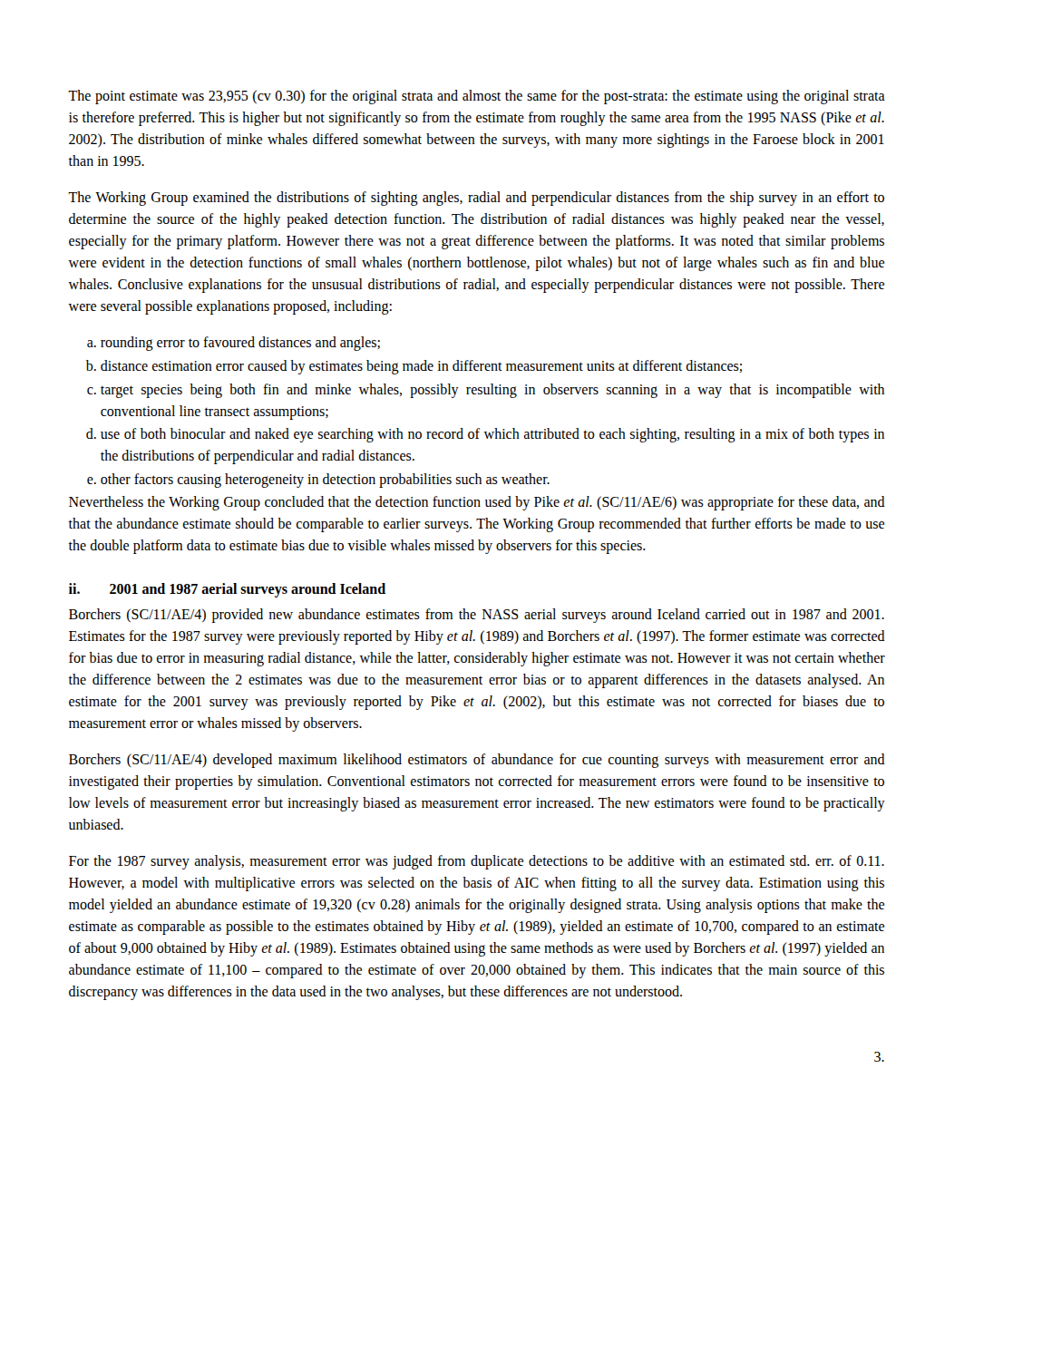The point estimate was 23,955 (cv 0.30) for the original strata and almost the same for the post-strata: the estimate using the original strata is therefore preferred. This is higher but not significantly so from the estimate from roughly the same area from the 1995 NASS (Pike et al. 2002). The distribution of minke whales differed somewhat between the surveys, with many more sightings in the Faroese block in 2001 than in 1995.
The Working Group examined the distributions of sighting angles, radial and perpendicular distances from the ship survey in an effort to determine the source of the highly peaked detection function. The distribution of radial distances was highly peaked near the vessel, especially for the primary platform. However there was not a great difference between the platforms. It was noted that similar problems were evident in the detection functions of small whales (northern bottlenose, pilot whales) but not of large whales such as fin and blue whales. Conclusive explanations for the unsusual distributions of radial, and especially perpendicular distances were not possible. There were several possible explanations proposed, including:
rounding error to favoured distances and angles;
distance estimation error caused by estimates being made in different measurement units at different distances;
target species being both fin and minke whales, possibly resulting in observers scanning in a way that is incompatible with conventional line transect assumptions;
use of both binocular and naked eye searching with no record of which attributed to each sighting, resulting in a mix of both types in the distributions of perpendicular and radial distances.
other factors causing heterogeneity in detection probabilities such as weather.
Nevertheless the Working Group concluded that the detection function used by Pike et al. (SC/11/AE/6) was appropriate for these data, and that the abundance estimate should be comparable to earlier surveys. The Working Group recommended that further efforts be made to use the double platform data to estimate bias due to visible whales missed by observers for this species.
ii. 2001 and 1987 aerial surveys around Iceland
Borchers (SC/11/AE/4) provided new abundance estimates from the NASS aerial surveys around Iceland carried out in 1987 and 2001. Estimates for the 1987 survey were previously reported by Hiby et al. (1989) and Borchers et al. (1997). The former estimate was corrected for bias due to error in measuring radial distance, while the latter, considerably higher estimate was not. However it was not certain whether the difference between the 2 estimates was due to the measurement error bias or to apparent differences in the datasets analysed. An estimate for the 2001 survey was previously reported by Pike et al. (2002), but this estimate was not corrected for biases due to measurement error or whales missed by observers.
Borchers (SC/11/AE/4) developed maximum likelihood estimators of abundance for cue counting surveys with measurement error and investigated their properties by simulation. Conventional estimators not corrected for measurement errors were found to be insensitive to low levels of measurement error but increasingly biased as measurement error increased. The new estimators were found to be practically unbiased.
For the 1987 survey analysis, measurement error was judged from duplicate detections to be additive with an estimated std. err. of 0.11. However, a model with multiplicative errors was selected on the basis of AIC when fitting to all the survey data. Estimation using this model yielded an abundance estimate of 19,320 (cv 0.28) animals for the originally designed strata. Using analysis options that make the estimate as comparable as possible to the estimates obtained by Hiby et al. (1989), yielded an estimate of 10,700, compared to an estimate of about 9,000 obtained by Hiby et al. (1989). Estimates obtained using the same methods as were used by Borchers et al. (1997) yielded an abundance estimate of 11,100 – compared to the estimate of over 20,000 obtained by them. This indicates that the main source of this discrepancy was differences in the data used in the two analyses, but these differences are not understood.
3.